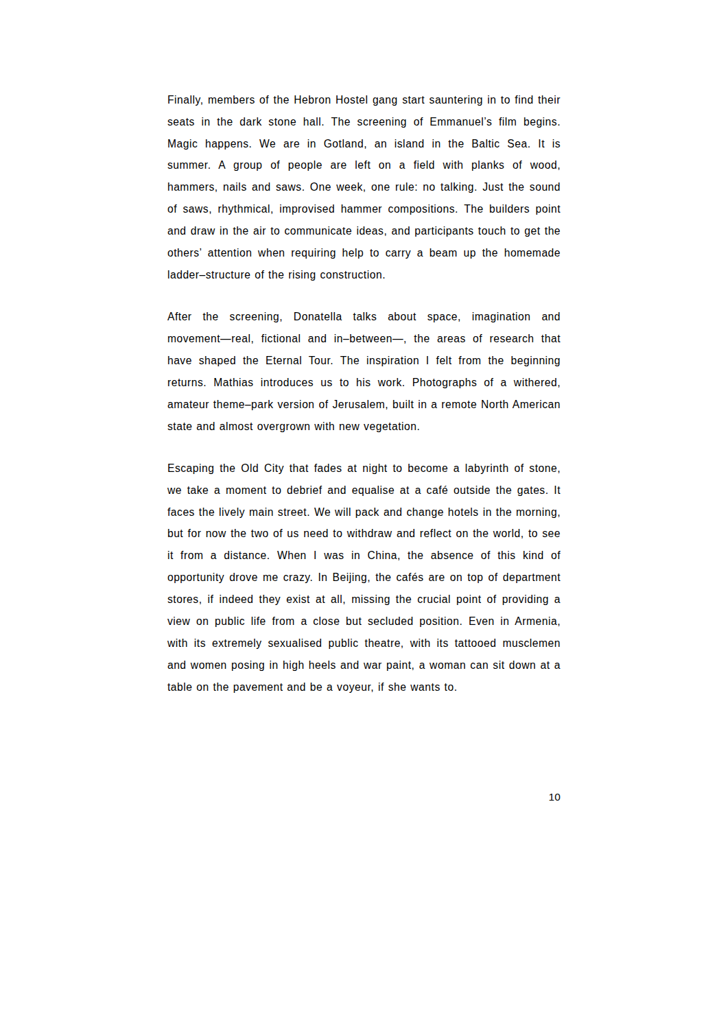Finally, members of the Hebron Hostel gang start sauntering in to find their seats in the dark stone hall. The screening of Emmanuel’s film begins. Magic happens. We are in Gotland, an island in the Baltic Sea. It is summer. A group of people are left on a field with planks of wood, hammers, nails and saws. One week, one rule: no talking. Just the sound of saws, rhythmical, improvised hammer compositions. The builders point and draw in the air to communicate ideas, and participants touch to get the others’ attention when requiring help to carry a beam up the homemade ladder–structure of the rising construction.
After the screening, Donatella talks about space, imagination and movement—real, fictional and in–between—, the areas of research that have shaped the Eternal Tour. The inspiration I felt from the beginning returns. Mathias introduces us to his work. Photographs of a withered, amateur theme–park version of Jerusalem, built in a remote North American state and almost overgrown with new vegetation.
Escaping the Old City that fades at night to become a labyrinth of stone, we take a moment to debrief and equalise at a café outside the gates. It faces the lively main street. We will pack and change hotels in the morning, but for now the two of us need to withdraw and reflect on the world, to see it from a distance. When I was in China, the absence of this kind of opportunity drove me crazy. In Beijing, the cafés are on top of department stores, if indeed they exist at all, missing the crucial point of providing a view on public life from a close but secluded position. Even in Armenia, with its extremely sexualised public theatre, with its tattooed musclemen and women posing in high heels and war paint, a woman can sit down at a table on the pavement and be a voyeur, if she wants to.
10